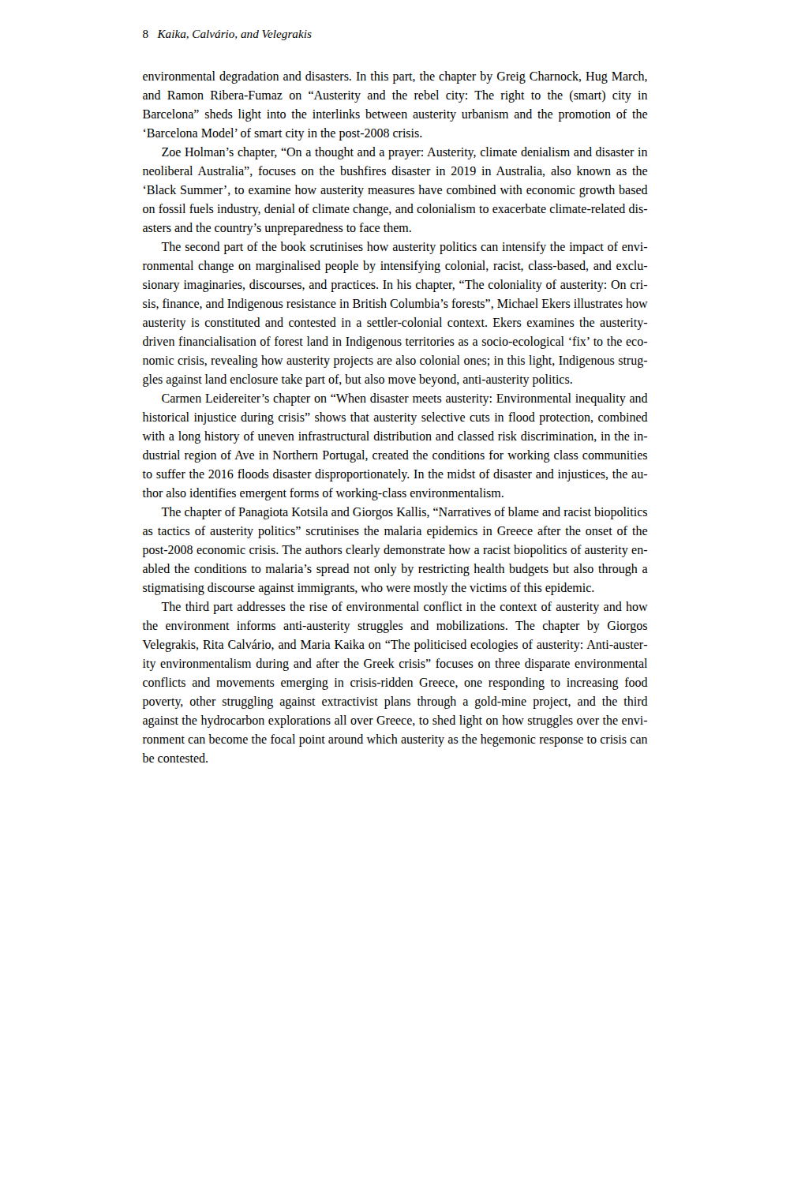8 Kaika, Calvário, and Velegrakis
environmental degradation and disasters. In this part, the chapter by Greig Charnock, Hug March, and Ramon Ribera-Fumaz on “Austerity and the rebel city: The right to the (smart) city in Barcelona” sheds light into the interlinks between austerity urbanism and the promotion of the ‘Barcelona Model’ of smart city in the post-2008 crisis.
Zoe Holman’s chapter, “On a thought and a prayer: Austerity, climate denialism and disaster in neoliberal Australia”, focuses on the bushfires disaster in 2019 in Australia, also known as the ‘Black Summer’, to examine how austerity measures have combined with economic growth based on fossil fuels industry, denial of climate change, and colonialism to exacerbate climate-related disasters and the country’s unpreparedness to face them.
The second part of the book scrutinises how austerity politics can intensify the impact of environmental change on marginalised people by intensifying colonial, racist, class-based, and exclusionary imaginaries, discourses, and practices. In his chapter, “The coloniality of austerity: On crisis, finance, and Indigenous resistance in British Columbia’s forests”, Michael Ekers illustrates how austerity is constituted and contested in a settler-colonial context. Ekers examines the austerity-driven financialisation of forest land in Indigenous territories as a socio-ecological ‘fix’ to the economic crisis, revealing how austerity projects are also colonial ones; in this light, Indigenous struggles against land enclosure take part of, but also move beyond, anti-austerity politics.
Carmen Leidereiter’s chapter on “When disaster meets austerity: Environmental inequality and historical injustice during crisis” shows that austerity selective cuts in flood protection, combined with a long history of uneven infrastructural distribution and classed risk discrimination, in the industrial region of Ave in Northern Portugal, created the conditions for working class communities to suffer the 2016 floods disaster disproportionately. In the midst of disaster and injustices, the author also identifies emergent forms of working-class environmentalism.
The chapter of Panagiota Kotsila and Giorgos Kallis, “Narratives of blame and racist biopolitics as tactics of austerity politics” scrutinises the malaria epidemics in Greece after the onset of the post-2008 economic crisis. The authors clearly demonstrate how a racist biopolitics of austerity enabled the conditions to malaria’s spread not only by restricting health budgets but also through a stigmatising discourse against immigrants, who were mostly the victims of this epidemic.
The third part addresses the rise of environmental conflict in the context of austerity and how the environment informs anti-austerity struggles and mobilizations. The chapter by Giorgos Velegrakis, Rita Calvário, and Maria Kaika on “The politicised ecologies of austerity: Anti-austerity environmentalism during and after the Greek crisis” focuses on three disparate environmental conflicts and movements emerging in crisis-ridden Greece, one responding to increasing food poverty, other struggling against extractivist plans through a gold-mine project, and the third against the hydrocarbon explorations all over Greece, to shed light on how struggles over the environment can become the focal point around which austerity as the hegemonic response to crisis can be contested.